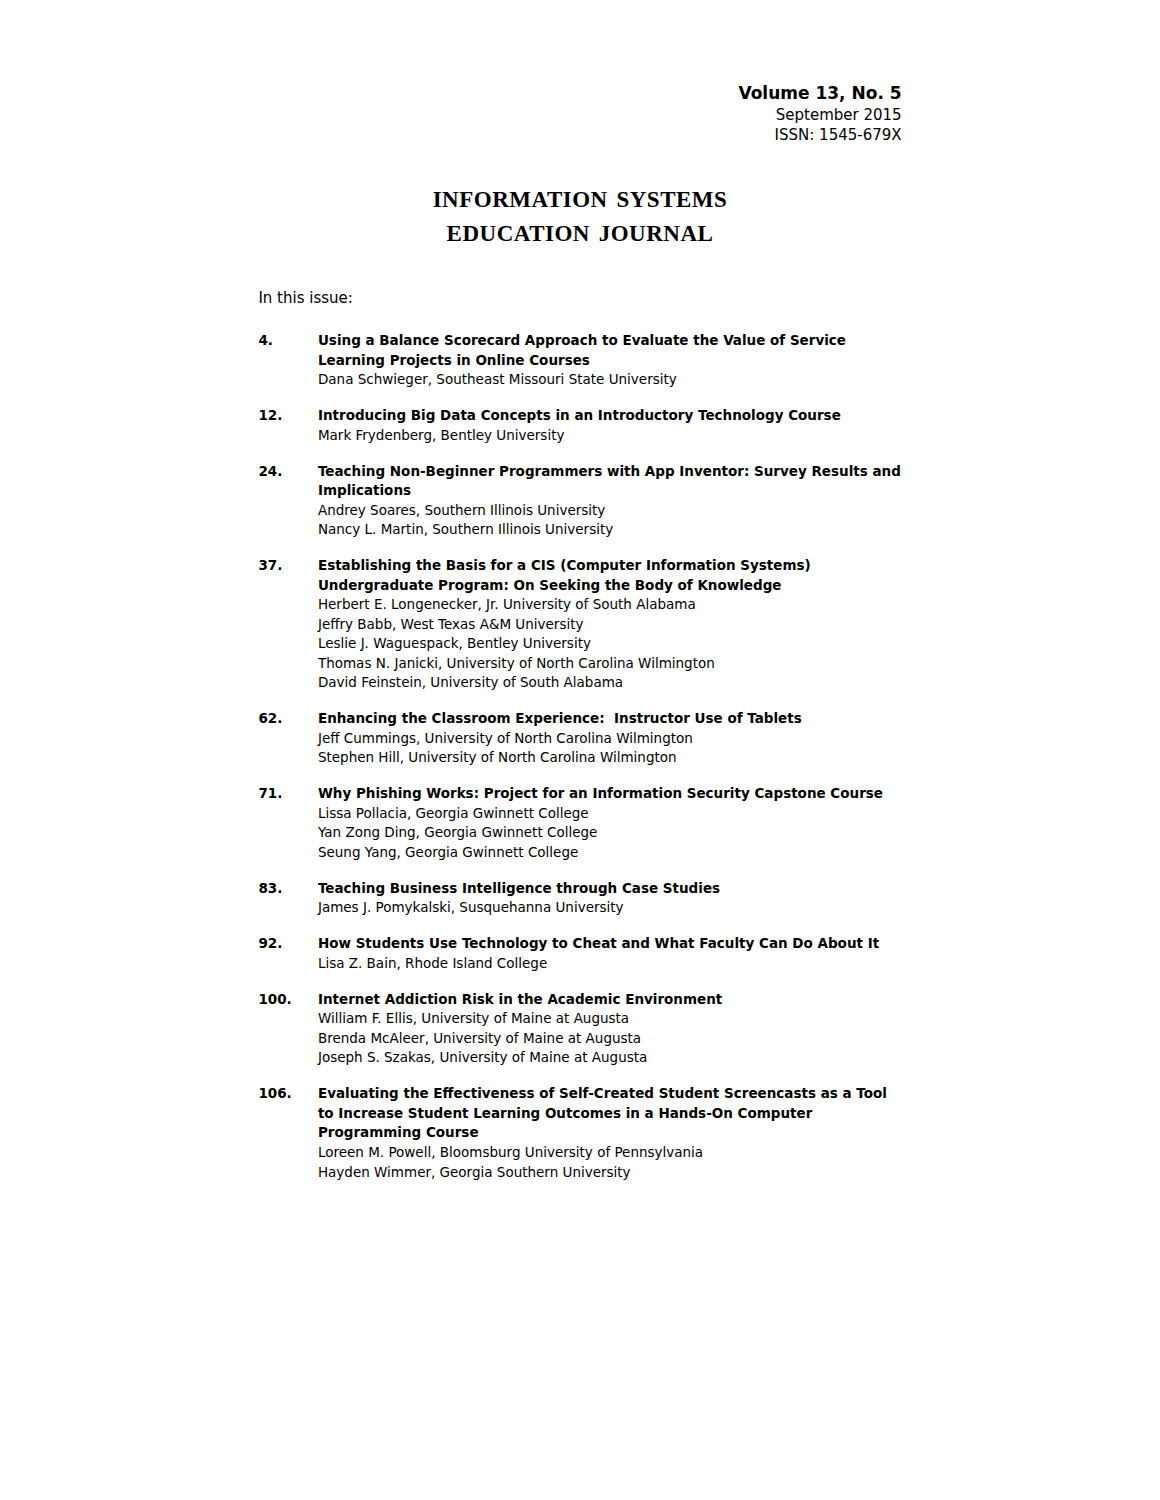Volume 13, No. 5
September 2015
ISSN: 1545-679X
Information Systems Education Journal
In this issue:
| 4. | Using a Balance Scorecard Approach to Evaluate the Value of Service Learning Projects in Online Courses Dana Schwieger, Southeast Missouri State University |
| 12. | Introducing Big Data Concepts in an Introductory Technology Course Mark Frydenberg, Bentley University |
| 24. | Teaching Non-Beginner Programmers with App Inventor: Survey Results and Implications Andrey Soares, Southern Illinois University Nancy L. Martin, Southern Illinois University |
| 37. | Establishing the Basis for a CIS (Computer Information Systems) Undergraduate Program: On Seeking the Body of Knowledge Herbert E. Longenecker, Jr. University of South Alabama Jeffry Babb, West Texas A&M University Leslie J. Waguespack, Bentley University Thomas N. Janicki, University of North Carolina Wilmington David Feinstein, University of South Alabama |
| 62. | Enhancing the Classroom Experience: Instructor Use of Tablets Jeff Cummings, University of North Carolina Wilmington Stephen Hill, University of North Carolina Wilmington |
| 71. | Why Phishing Works: Project for an Information Security Capstone Course Lissa Pollacia, Georgia Gwinnett College Yan Zong Ding, Georgia Gwinnett College Seung Yang, Georgia Gwinnett College |
| 83. | Teaching Business Intelligence through Case Studies James J. Pomykalski, Susquehanna University |
| 92. | How Students Use Technology to Cheat and What Faculty Can Do About It Lisa Z. Bain, Rhode Island College |
| 100. | Internet Addiction Risk in the Academic Environment William F. Ellis, University of Maine at Augusta Brenda McAleer, University of Maine at Augusta Joseph S. Szakas, University of Maine at Augusta |
| 106. | Evaluating the Effectiveness of Self-Created Student Screencasts as a Tool to Increase Student Learning Outcomes in a Hands-On Computer Programming Course Loreen M. Powell, Bloomsburg University of Pennsylvania Hayden Wimmer, Georgia Southern University |